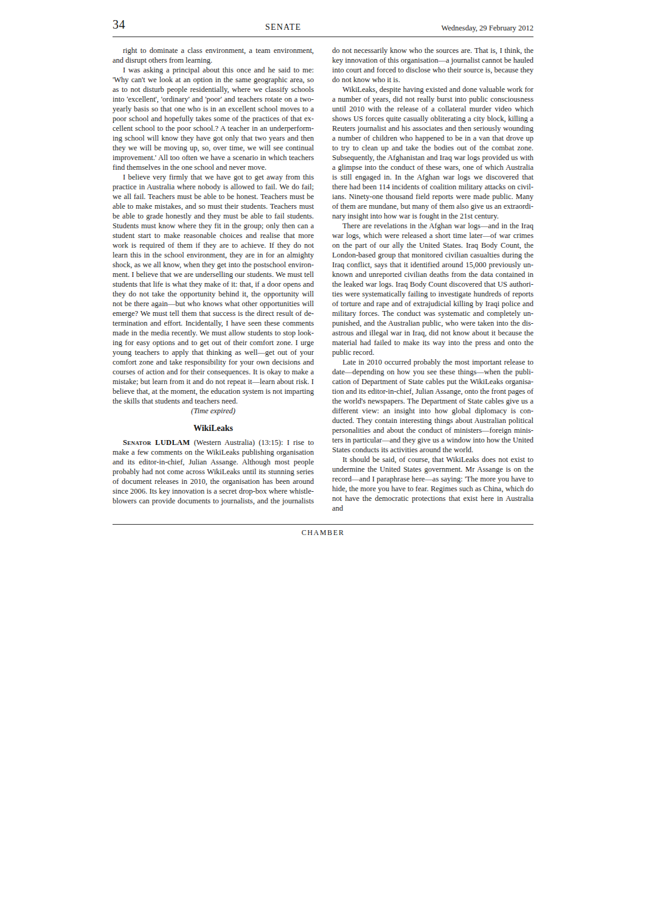34
SENATE
Wednesday, 29 February 2012
right to dominate a class environment, a team environment, and disrupt others from learning.
I was asking a principal about this once and he said to me: 'Why can't we look at an option in the same geographic area, so as to not disturb people residentially, where we classify schools into 'excellent', 'ordinary' and 'poor' and teachers rotate on a two-yearly basis so that one who is in an excellent school moves to a poor school and hopefully takes some of the practices of that excellent school to the poor school.? A teacher in an underperforming school will know they have got only that two years and then they we will be moving up, so, over time, we will see continual improvement.' All too often we have a scenario in which teachers find themselves in the one school and never move.
I believe very firmly that we have got to get away from this practice in Australia where nobody is allowed to fail. We do fail; we all fail. Teachers must be able to be honest. Teachers must be able to make mistakes, and so must their students. Teachers must be able to grade honestly and they must be able to fail students. Students must know where they fit in the group; only then can a student start to make reasonable choices and realise that more work is required of them if they are to achieve. If they do not learn this in the school environment, they are in for an almighty shock, as we all know, when they get into the postschool environment. I believe that we are underselling our students. We must tell students that life is what they make of it: that, if a door opens and they do not take the opportunity behind it, the opportunity will not be there again—but who knows what other opportunities will emerge? We must tell them that success is the direct result of determination and effort. Incidentally, I have seen these comments made in the media recently. We must allow students to stop looking for easy options and to get out of their comfort zone. I urge young teachers to apply that thinking as well—get out of your comfort zone and take responsibility for your own decisions and courses of action and for their consequences. It is okay to make a mistake; but learn from it and do not repeat it—learn about risk. I believe that, at the moment, the education system is not imparting the skills that students and teachers need.
(Time expired)
WikiLeaks
Senator LUDLAM (Western Australia) (13:15): I rise to make a few comments on the WikiLeaks publishing organisation and its editor-in-chief, Julian Assange. Although most people probably had not come across WikiLeaks until its stunning series of document releases in 2010, the organisation has been around since 2006. Its key innovation is a secret drop-box where whistleblowers can provide documents to journalists, and the journalists do not necessarily know who the sources are. That is, I think, the key innovation of this organisation—a journalist cannot be hauled into court and forced to disclose who their source is, because they do not know who it is.
WikiLeaks, despite having existed and done valuable work for a number of years, did not really burst into public consciousness until 2010 with the release of a collateral murder video which shows US forces quite casually obliterating a city block, killing a Reuters journalist and his associates and then seriously wounding a number of children who happened to be in a van that drove up to try to clean up and take the bodies out of the combat zone. Subsequently, the Afghanistan and Iraq war logs provided us with a glimpse into the conduct of these wars, one of which Australia is still engaged in. In the Afghan war logs we discovered that there had been 114 incidents of coalition military attacks on civilians. Ninety-one thousand field reports were made public. Many of them are mundane, but many of them also give us an extraordinary insight into how war is fought in the 21st century.
There are revelations in the Afghan war logs—and in the Iraq war logs, which were released a short time later—of war crimes on the part of our ally the United States. Iraq Body Count, the London-based group that monitored civilian casualties during the Iraq conflict, says that it identified around 15,000 previously unknown and unreported civilian deaths from the data contained in the leaked war logs. Iraq Body Count discovered that US authorities were systematically failing to investigate hundreds of reports of torture and rape and of extrajudicial killing by Iraqi police and military forces. The conduct was systematic and completely unpunished, and the Australian public, who were taken into the disastrous and illegal war in Iraq, did not know about it because the material had failed to make its way into the press and onto the public record.
Late in 2010 occurred probably the most important release to date—depending on how you see these things—when the publication of Department of State cables put the WikiLeaks organisation and its editor-in-chief, Julian Assange, onto the front pages of the world's newspapers. The Department of State cables give us a different view: an insight into how global diplomacy is conducted. They contain interesting things about Australian political personalities and about the conduct of ministers—foreign ministers in particular—and they give us a window into how the United States conducts its activities around the world.
It should be said, of course, that WikiLeaks does not exist to undermine the United States government. Mr Assange is on the record—and I paraphrase here—as saying: 'The more you have to hide, the more you have to fear. Regimes such as China, which do not have the democratic protections that exist here in Australia and
CHAMBER